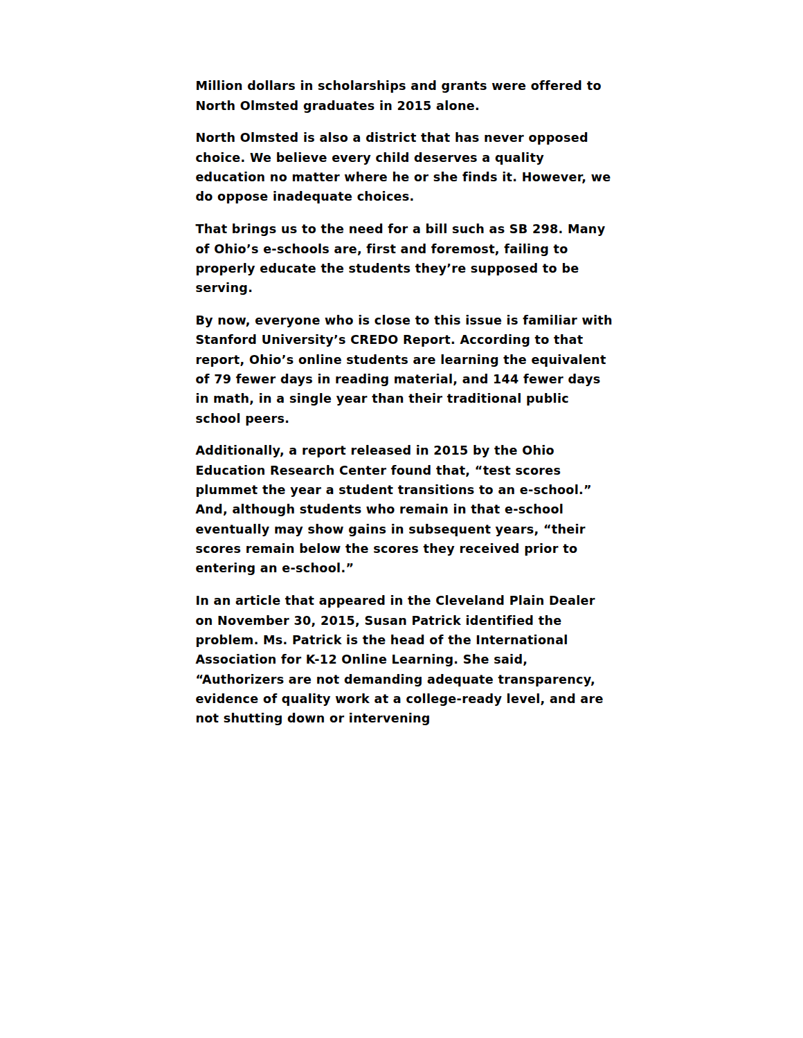Million dollars in scholarships and grants were offered to North Olmsted graduates in 2015 alone.
North Olmsted is also a district that has never opposed choice. We believe every child deserves a quality education no matter where he or she finds it. However, we do oppose inadequate choices.
That brings us to the need for a bill such as SB 298. Many of Ohio’s e-schools are, first and foremost, failing to properly educate the students they’re supposed to be serving.
By now, everyone who is close to this issue is familiar with Stanford University’s CREDO Report. According to that report, Ohio’s online students are learning the equivalent of 79 fewer days in reading material, and 144 fewer days in math, in a single year than their traditional public school peers.
Additionally, a report released in 2015 by the Ohio Education Research Center found that, “test scores plummet the year a student transitions to an e-school.” And, although students who remain in that e-school eventually may show gains in subsequent years, “their scores remain below the scores they received prior to entering an e-school.”
In an article that appeared in the Cleveland Plain Dealer on November 30, 2015, Susan Patrick identified the problem. Ms. Patrick is the head of the International Association for K-12 Online Learning. She said, “Authorizers are not demanding adequate transparency, evidence of quality work at a college-ready level, and are not shutting down or intervening